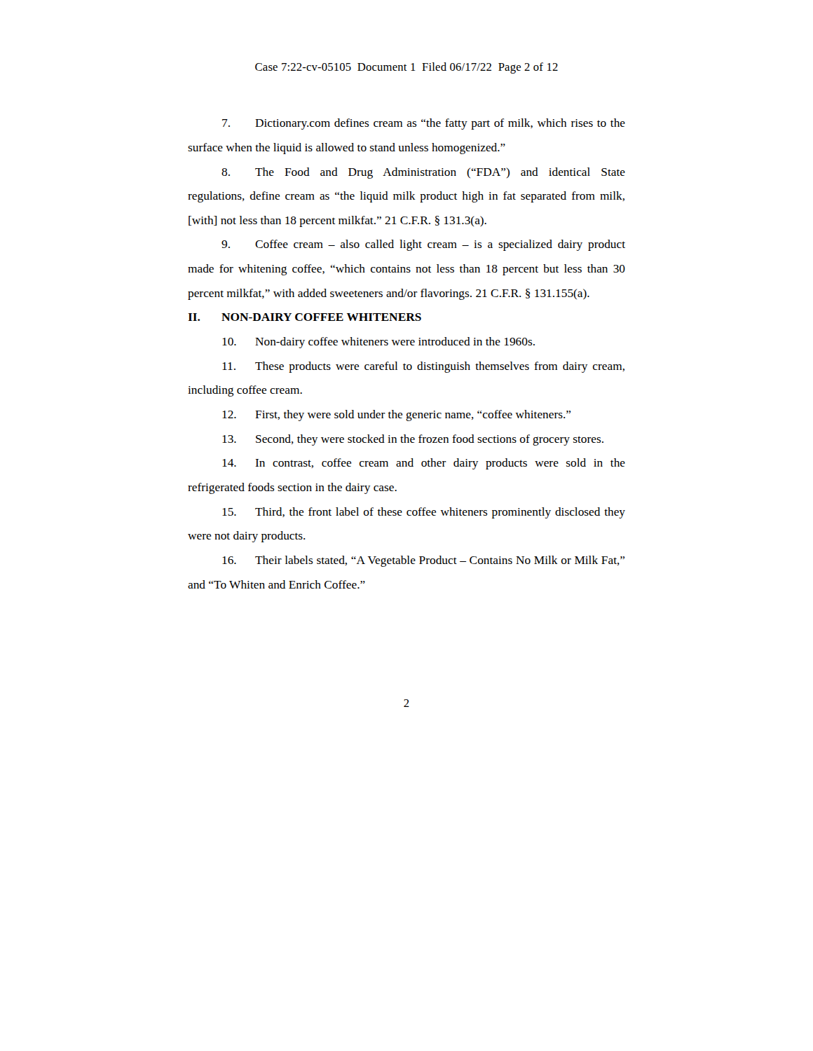Case 7:22-cv-05105 Document 1 Filed 06/17/22 Page 2 of 12
7. Dictionary.com defines cream as “the fatty part of milk, which rises to the surface when the liquid is allowed to stand unless homogenized.”
8. The Food and Drug Administration (“FDA”) and identical State regulations, define cream as “the liquid milk product high in fat separated from milk, [with] not less than 18 percent milkfat.” 21 C.F.R. § 131.3(a).
9. Coffee cream – also called light cream – is a specialized dairy product made for whitening coffee, “which contains not less than 18 percent but less than 30 percent milkfat,” with added sweeteners and/or flavorings. 21 C.F.R. § 131.155(a).
II. NON-DAIRY COFFEE WHITENERS
10. Non-dairy coffee whiteners were introduced in the 1960s.
11. These products were careful to distinguish themselves from dairy cream, including coffee cream.
12. First, they were sold under the generic name, “coffee whiteners.”
13. Second, they were stocked in the frozen food sections of grocery stores.
14. In contrast, coffee cream and other dairy products were sold in the refrigerated foods section in the dairy case.
15. Third, the front label of these coffee whiteners prominently disclosed they were not dairy products.
16. Their labels stated, “A Vegetable Product – Contains No Milk or Milk Fat,” and “To Whiten and Enrich Coffee.”
2